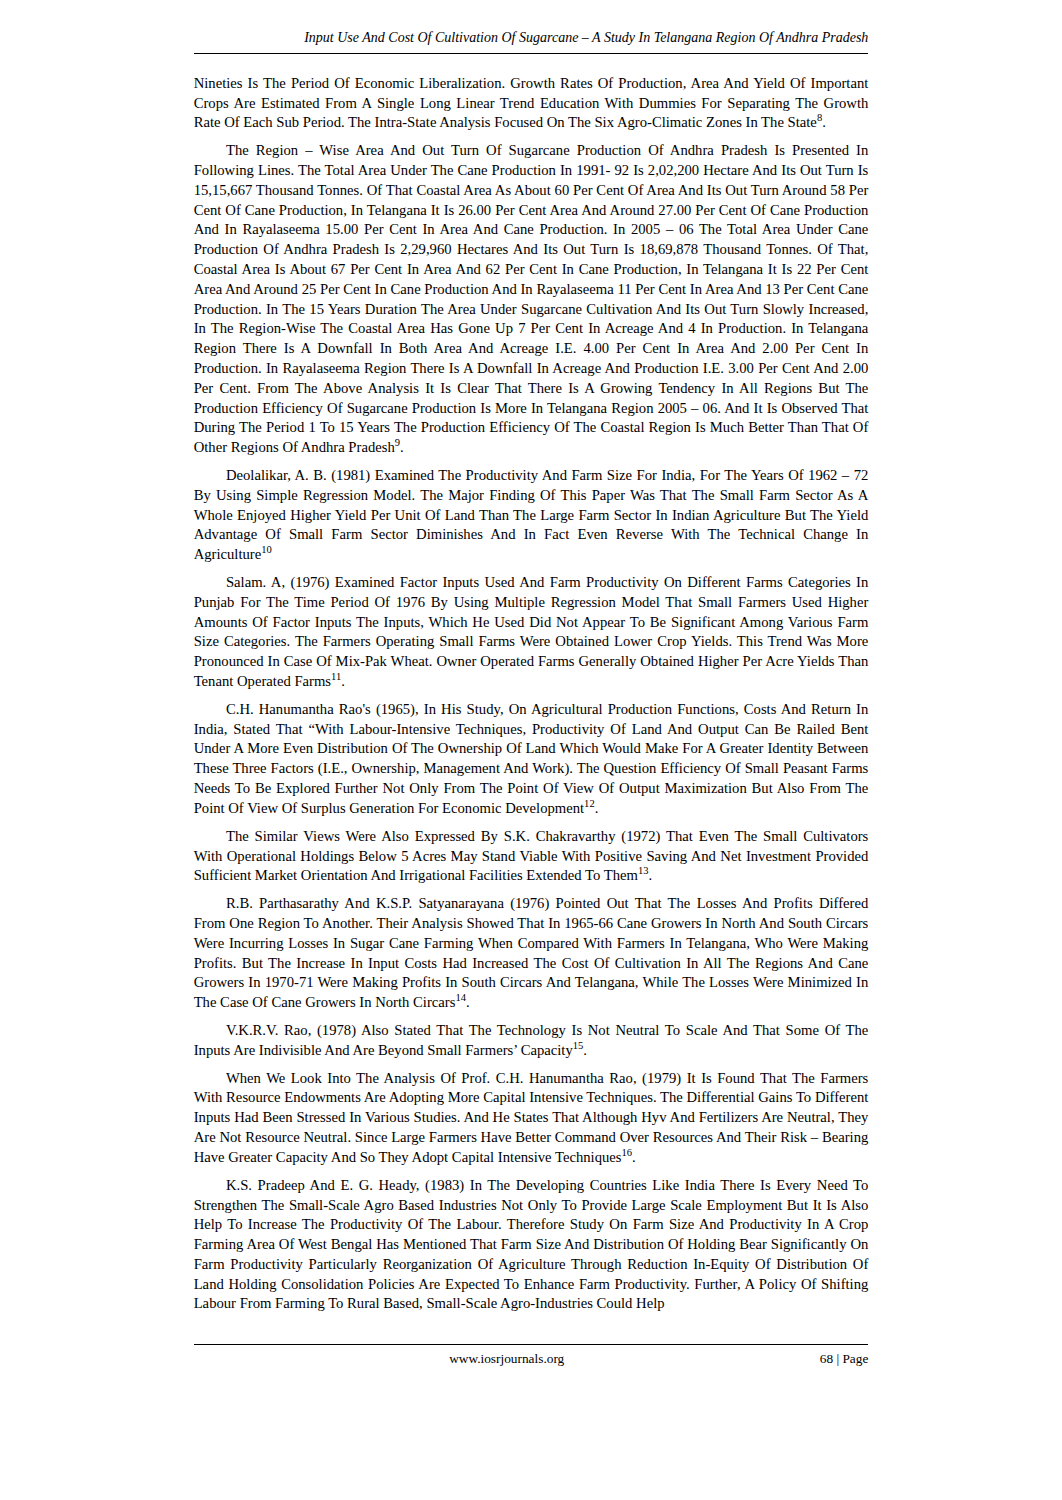Input Use And Cost Of Cultivation Of Sugarcane – A Study In Telangana Region Of Andhra Pradesh
Nineties Is The Period Of Economic Liberalization. Growth Rates Of Production, Area And Yield Of Important Crops Are Estimated From A Single Long Linear Trend Education With Dummies For Separating The Growth Rate Of Each Sub Period. The Intra-State Analysis Focused On The Six Agro-Climatic Zones In The State8.
The Region – Wise Area And Out Turn Of Sugarcane Production Of Andhra Pradesh Is Presented In Following Lines. The Total Area Under The Cane Production In 1991- 92 Is 2,02,200 Hectare And Its Out Turn Is 15,15,667 Thousand Tonnes. Of That Coastal Area As About 60 Per Cent Of Area And Its Out Turn Around 58 Per Cent Of Cane Production, In Telangana It Is 26.00 Per Cent Area And Around 27.00 Per Cent Of Cane Production And In Rayalaseema 15.00 Per Cent In Area And Cane Production. In 2005 – 06 The Total Area Under Cane Production Of Andhra Pradesh Is 2,29,960 Hectares And Its Out Turn Is 18,69,878 Thousand Tonnes. Of That, Coastal Area Is About 67 Per Cent In Area And 62 Per Cent In Cane Production, In Telangana It Is 22 Per Cent Area And Around 25 Per Cent In Cane Production And In Rayalaseema 11 Per Cent In Area And 13 Per Cent Cane Production. In The 15 Years Duration The Area Under Sugarcane Cultivation And Its Out Turn Slowly Increased, In The Region-Wise The Coastal Area Has Gone Up 7 Per Cent In Acreage And 4 In Production. In Telangana Region There Is A Downfall In Both Area And Acreage I.E. 4.00 Per Cent In Area And 2.00 Per Cent In Production. In Rayalaseema Region There Is A Downfall In Acreage And Production I.E. 3.00 Per Cent And 2.00 Per Cent. From The Above Analysis It Is Clear That There Is A Growing Tendency In All Regions But The Production Efficiency Of Sugarcane Production Is More In Telangana Region 2005 – 06. And It Is Observed That During The Period 1 To 15 Years The Production Efficiency Of The Coastal Region Is Much Better Than That Of Other Regions Of Andhra Pradesh9.
Deolalikar, A. B. (1981) Examined The Productivity And Farm Size For India, For The Years Of 1962 – 72 By Using Simple Regression Model. The Major Finding Of This Paper Was That The Small Farm Sector As A Whole Enjoyed Higher Yield Per Unit Of Land Than The Large Farm Sector In Indian Agriculture But The Yield Advantage Of Small Farm Sector Diminishes And In Fact Even Reverse With The Technical Change In Agriculture10
Salam. A, (1976) Examined Factor Inputs Used And Farm Productivity On Different Farms Categories In Punjab For The Time Period Of 1976 By Using Multiple Regression Model That Small Farmers Used Higher Amounts Of Factor Inputs The Inputs, Which He Used Did Not Appear To Be Significant Among Various Farm Size Categories. The Farmers Operating Small Farms Were Obtained Lower Crop Yields. This Trend Was More Pronounced In Case Of Mix-Pak Wheat. Owner Operated Farms Generally Obtained Higher Per Acre Yields Than Tenant Operated Farms11.
C.H. Hanumantha Rao's (1965), In His Study, On Agricultural Production Functions, Costs And Return In India, Stated That “With Labour-Intensive Techniques, Productivity Of Land And Output Can Be Railed Bent Under A More Even Distribution Of The Ownership Of Land Which Would Make For A Greater Identity Between These Three Factors (I.E., Ownership, Management And Work). The Question Efficiency Of Small Peasant Farms Needs To Be Explored Further Not Only From The Point Of View Of Output Maximization But Also From The Point Of View Of Surplus Generation For Economic Development12.
The Similar Views Were Also Expressed By S.K. Chakravarthy (1972) That Even The Small Cultivators With Operational Holdings Below 5 Acres May Stand Viable With Positive Saving And Net Investment Provided Sufficient Market Orientation And Irrigational Facilities Extended To Them13.
R.B. Parthasarathy And K.S.P. Satyanarayana (1976) Pointed Out That The Losses And Profits Differed From One Region To Another. Their Analysis Showed That In 1965-66 Cane Growers In North And South Circars Were Incurring Losses In Sugar Cane Farming When Compared With Farmers In Telangana, Who Were Making Profits. But The Increase In Input Costs Had Increased The Cost Of Cultivation In All The Regions And Cane Growers In 1970-71 Were Making Profits In South Circars And Telangana, While The Losses Were Minimized In The Case Of Cane Growers In North Circars14.
V.K.R.V. Rao, (1978) Also Stated That The Technology Is Not Neutral To Scale And That Some Of The Inputs Are Indivisible And Are Beyond Small Farmers’ Capacity15.
When We Look Into The Analysis Of Prof. C.H. Hanumantha Rao, (1979) It Is Found That The Farmers With Resource Endowments Are Adopting More Capital Intensive Techniques. The Differential Gains To Different Inputs Had Been Stressed In Various Studies. And He States That Although Hyv And Fertilizers Are Neutral, They Are Not Resource Neutral. Since Large Farmers Have Better Command Over Resources And Their Risk – Bearing Have Greater Capacity And So They Adopt Capital Intensive Techniques16.
K.S. Pradeep And E. G. Heady, (1983) In The Developing Countries Like India There Is Every Need To Strengthen The Small-Scale Agro Based Industries Not Only To Provide Large Scale Employment But It Is Also Help To Increase The Productivity Of The Labour. Therefore Study On Farm Size And Productivity In A Crop Farming Area Of West Bengal Has Mentioned That Farm Size And Distribution Of Holding Bear Significantly On Farm Productivity Particularly Reorganization Of Agriculture Through Reduction In-Equity Of Distribution Of Land Holding Consolidation Policies Are Expected To Enhance Farm Productivity. Further, A Policy Of Shifting Labour From Farming To Rural Based, Small-Scale Agro-Industries Could Help
www.iosrjournals.org 68 | Page